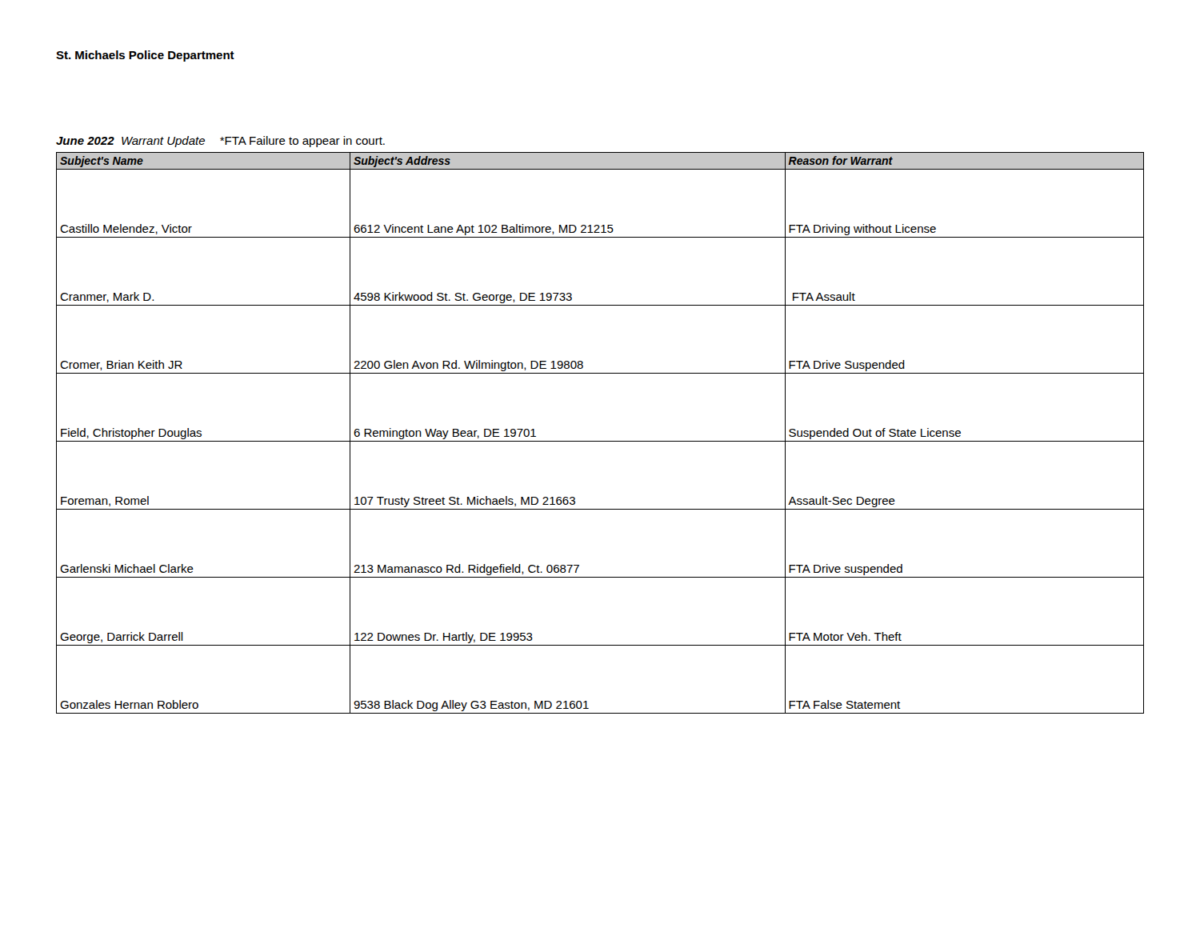St. Michaels Police Department
June 2022 Warrant Update *FTA Failure to appear in court.
| Subject's Name | Subject's Address | Reason for Warrant |
| --- | --- | --- |
| Castillo Melendez, Victor | 6612 Vincent Lane Apt 102 Baltimore, MD 21215 | FTA Driving without License |
| Cranmer, Mark D. | 4598 Kirkwood St. St. George, DE 19733 | FTA Assault |
| Cromer, Brian Keith JR | 2200 Glen Avon Rd. Wilmington, DE 19808 | FTA Drive Suspended |
| Field, Christopher Douglas | 6 Remington Way Bear, DE 19701 | Suspended Out of State License |
| Foreman, Romel | 107 Trusty Street St. Michaels, MD 21663 | Assault-Sec Degree |
| Garlenski Michael Clarke | 213 Mamanasco Rd. Ridgefield, Ct. 06877 | FTA Drive suspended |
| George, Darrick Darrell | 122 Downes Dr. Hartly, DE 19953 | FTA Motor Veh. Theft |
| Gonzales Hernan Roblero | 9538 Black Dog Alley G3 Easton, MD 21601 | FTA False Statement |